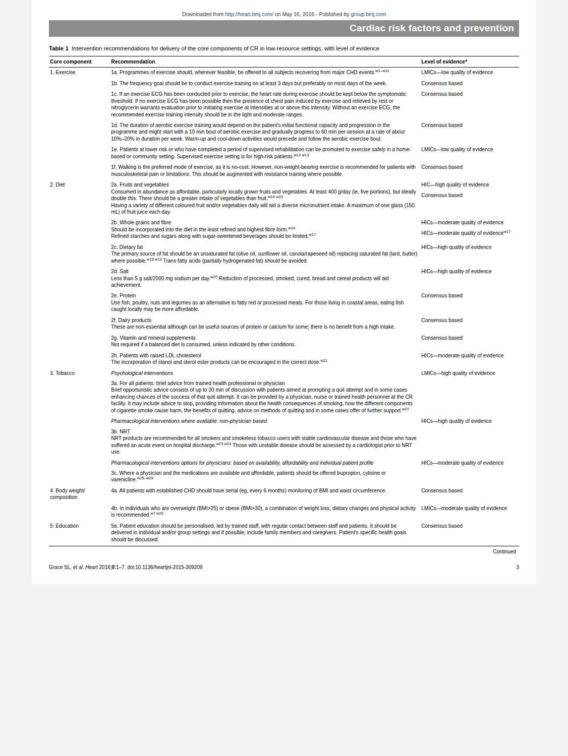Downloaded from http://heart.bmj.com/ on May 16, 2016 - Published by group.bmj.com
Cardiac risk factors and prevention
Table 1 Intervention recommendations for delivery of the core components of CR in low-resource settings, with level of evidence
| Core component | Recommendation | Level of evidence* |
| --- | --- | --- |
| 1. Exercise | 1a. Programmes of exercise should, wherever feasible, be offered to all subjects recovering from major CHD events. w1–w11 | LMICs—low quality of evidence |
| | 1b. The frequency goal should be to conduct exercise training on at least 3 days but preferably on most days of the week. | Consensus based |
| | 1c. If an exercise ECG has been conducted prior to exercise, the heart rate during exercise should be kept below the symptomatic threshold. If no exercise ECG has been possible then the presence of chest pain induced by exercise and relieved by rest or nitroglycerin warrants evaluation prior to initiating exercise at intensities at or above this intensity. Without an exercise ECG, the recommended exercise training intensity should be in the light and moderate ranges. | Consensus based |
| | 1d. The duration of aerobic exercise training would depend on the patient's initial functional capacity and progression in the programme and might start with a 10 min bout of aerobic exercise and gradually progress to 60 min per session at a rate of about 10%–20% in duration per week. Warm-up and cool-down activities would precede and follow the aerobic exercise bout. | Consensus based |
| | 1e. Patients at lower risk or who have completed a period of supervised rehabilitation can be promoted to exercise safely in a home-based or community setting. Supervised exercise setting is for high-risk patients. w12 w13 | LMICs—low quality of evidence |
| | 1f. Walking is the preferred mode of exercise, as it is no-cost. However, non-weight-bearing exercise is recommended for patients with musculoskeletal pain or limitations. This should be augmented with resistance training where possible. | Consensus based |
| 2. Diet | 2a. Fruits and vegetables Consumed in abundance as affordable, particularly locally grown fruits and vegetables. At least 400 g/day (ie, five portions), but ideally double this. There should be a greater intake of vegetables than fruit. w14 w15 Having a variety of different coloured fruit and/or vegetables daily will aid a diverse micronutrient intake. A maximum of one glass (150 mL) of fruit juice each day. | HIC—high quality of evidence Consensus based |
| | 2b. Whole grains and fibre Should be incorporated into the diet in the least refined and highest fibre form. w16 Refined starches and sugars along with sugar-sweetened beverages should be limited. w17 | HICs—moderate quality of evidence HICs—moderate quality of evidence w17 |
| | 2c. Dietary fat The primary source of fat should be an unsaturated fat (olive oil, sunflower oil, canola/rapeseed oil) replacing saturated fat (lard, butter) where possible. w18 w19 Trans fatty acids (partially hydrogenated fat) should be avoided. | HICs—high quality of evidence |
| | 2d. Salt Less than 5 g salt/2000 mg sodium per day. w20 Reduction of processed, smoked, cured, bread and cereal products will aid achievement. | HICs—high quality of evidence |
| | 2e. Protein Use fish, poultry, nuts and legumes as an alternative to fatty red or processed meats. For those living in coastal areas, eating fish caught locally may be more affordable. | Consensus based |
| | 2f. Dairy products These are non-essential although can be useful sources of protein or calcium for some; there is no benefit from a high intake. | Consensus based |
| | 2g. Vitamin and mineral supplements Not required if a balanced diet is consumed, unless indicated by other conditions. | Consensus based |
| | 2h. Patients with raised LDL cholesterol The incorporation of stanol and sterol ester products can be encouraged in the correct dose. w21 | HICs—moderate quality of evidence |
| 3. Tobacco | Psychological interventions 3a. For all patients: brief advice from trained health professional or physician Brief opportunistic advice consists of up to 30 min of discussion with patients aimed at prompting a quit attempt and in some cases enhancing chances of the success of that quit attempt. It can be provided by a physician, nurse or trained health personnel at the CR facility. It may include advice to stop, providing information about the health consequences of smoking, how the different components of cigarette smoke cause harm, the benefits of quitting, advice on methods of quitting and in some cases offer of further support. w22 | LMICs—high quality of evidence |
| | Pharmacological interventions where available: non-physician based 3b. NRT NRT products are recommended for all smokers and smokeless tobacco users with stable cardiovascular disease and those who have suffered an acute event on hospital discharge. w23 w24 Those with unstable disease should be assessed by a cardiologist prior to NRT use. | HICs—high quality of evidence |
| | Pharmacological interventions options for physicians: based on availability, affordability and individual patient profile 3c. Where a physician and the medications are available and affordable, patients should be offered bupropion, cytisine or varenicline. w25–w28 | HICs—moderate quality of evidence |
| 4. Body weight/ composition | 4a. All patients with established CHD should have serial (eg, every 6 months) monitoring of BMI and waist circumference. | Consensus based |
| | 4b. In individuals who are overweight (BMI>25) or obese (BMI>30), a combination of weight loss, dietary changes and physical activity is recommended. w7 w29 | LMICs—moderate quality of evidence |
| 5. Education | 5a. Patient education should be personalised, led by trained staff, with regular contact between staff and patients. It should be delivered in individual and/or group settings and if possible, include family members and caregivers. Patient's specific health goals should be discussed. | Consensus based |
| Continued |
Grace SL, et al. Heart 2016;0:1–7. doi:10.1136/heartjnl-2015-309209
3